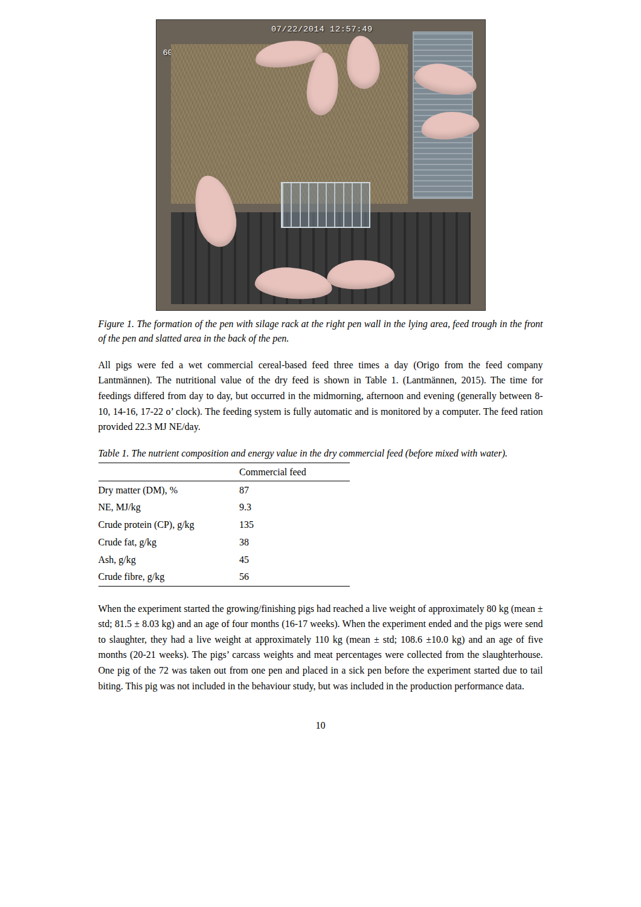07/22/2014 12:57:49 608
Figure 1. The formation of the pen with silage rack at the right pen wall in the lying area, feed trough in the front of the pen and slatted area in the back of the pen.
All pigs were fed a wet commercial cereal-based feed three times a day (Origo from the feed company Lantmännen). The nutritional value of the dry feed is shown in Table 1. (Lantmännen, 2015). The time for feedings differed from day to day, but occurred in the midmorning, afternoon and evening (generally between 8-10, 14-16, 17-22 o’ clock). The feeding system is fully automatic and is monitored by a computer. The feed ration provided 22.3 MJ NE/day.
Table 1. The nutrient composition and energy value in the dry commercial feed (before mixed with water).
| | Commercial feed |
| --- | --- |
| Dry matter (DM), % | 87 |
| NE, MJ/kg | 9.3 |
| Crude protein (CP), g/kg | 135 |
| Crude fat, g/kg | 38 |
| Ash, g/kg | 45 |
| Crude fibre, g/kg | 56 |
When the experiment started the growing/finishing pigs had reached a live weight of approximately 80 kg (mean ± std; 81.5 ± 8.03 kg) and an age of four months (16-17 weeks). When the experiment ended and the pigs were send to slaughter, they had a live weight at approximately 110 kg (mean ± std; 108.6 ±10.0 kg) and an age of five months (20-21 weeks). The pigs’ carcass weights and meat percentages were collected from the slaughterhouse. One pig of the 72 was taken out from one pen and placed in a sick pen before the experiment started due to tail biting. This pig was not included in the behaviour study, but was included in the production performance data.
10